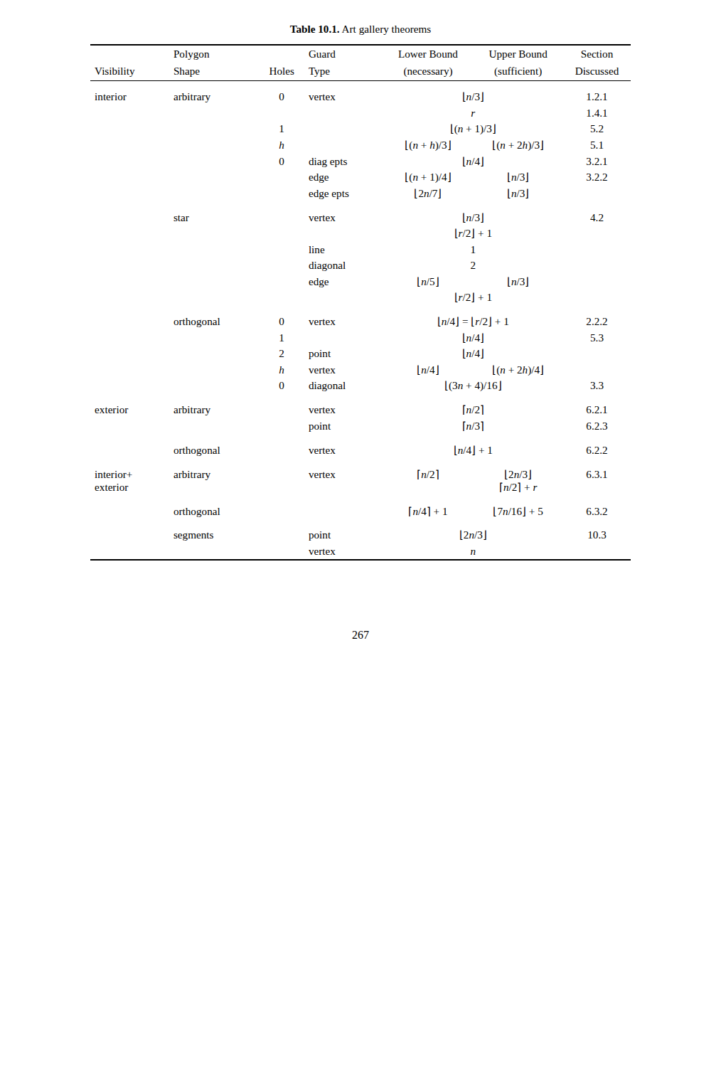Table 10.1. Art gallery theorems
| | Polygon | | Guard | Lower Bound | Upper Bound | Section |
| --- | --- | --- | --- | --- | --- | --- |
| Visibility | Shape | Holes | Type | (necessary) | (sufficient) | Discussed |
| interior | arbitrary | 0 | vertex | ⌊ n /3⌋ | 1.2.1 |
| | | | | r | 1.4.1 |
| | | 1 | | ⌊( n + 1)/3⌋ | 5.2 |
| | | h | | ⌊( n + h )/3⌋ | ⌊( n + 2 h )/3⌋ | 5.1 |
| | | 0 | diag epts | ⌊ n /4⌋ | 3.2.1 |
| | | | edge | ⌊( n + 1)/4⌋ | ⌊ n /3⌋ | 3.2.2 |
| | | | edge epts | ⌊2 n /7⌋ | ⌊ n /3⌋ | |
| | star | | vertex | ⌊ n /3⌋ | 4.2 |
| | | | | ⌊ r /2⌋ + 1 | |
| | | | line | 1 | |
| | | | diagonal | 2 | |
| | | | edge | ⌊ n /5⌋ | ⌊ n /3⌋ | |
| | | | | ⌊ r /2⌋ + 1 | |
| | orthogonal | 0 | vertex | ⌊ n /4⌋ = ⌊ r /2⌋ + 1 | 2.2.2 |
| | | 1 | | ⌊ n /4⌋ | 5.3 |
| | | 2 | point | ⌊ n /4⌋ | |
| | | h | vertex | ⌊ n /4⌋ | ⌊( n + 2 h )/4⌋ | |
| | | 0 | diagonal | ⌊(3 n + 4)/16⌋ | 3.3 |
| exterior | arbitrary | | vertex | ⌈ n /2⌉ | 6.2.1 |
| | | | point | ⌈ n /3⌉ | 6.2.3 |
| | orthogonal | | vertex | ⌊ n /4⌋ + 1 | 6.2.2 |
| interior+ exterior | arbitrary | | vertex | ⌈ n /2⌉ | ⌊2 n /3⌋ ⌈ n /2⌉ + r | 6.3.1 |
| | orthogonal | | | ⌈ n /4⌉ + 1 | ⌊7 n /16⌋ + 5 | 6.3.2 |
| | segments | | point | ⌊2 n /3⌋ | 10.3 |
| | | | vertex | n | |
267